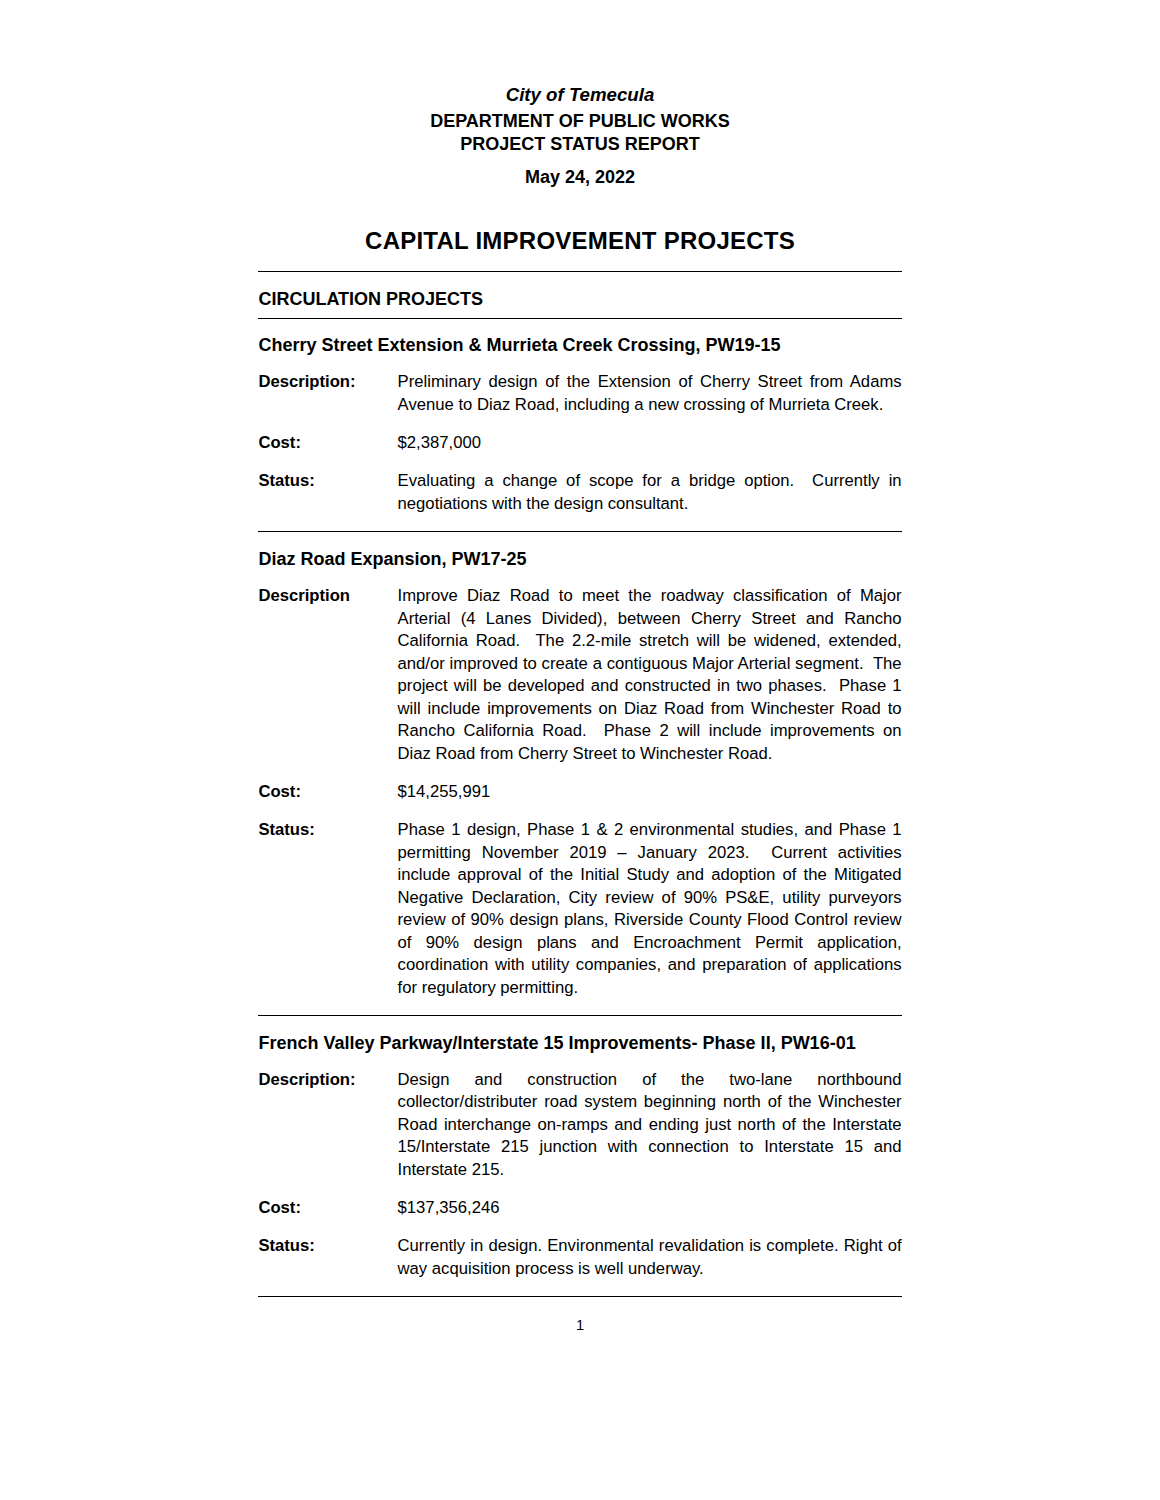City of Temecula
DEPARTMENT OF PUBLIC WORKS
PROJECT STATUS REPORT
May 24, 2022
CAPITAL IMPROVEMENT PROJECTS
CIRCULATION PROJECTS
Cherry Street Extension & Murrieta Creek Crossing, PW19-15
Description:
Preliminary design of the Extension of Cherry Street from Adams Avenue to Diaz Road, including a new crossing of Murrieta Creek.
Cost:
$2,387,000
Status:
Evaluating a change of scope for a bridge option. Currently in negotiations with the design consultant.
Diaz Road Expansion, PW17-25
Description
Improve Diaz Road to meet the roadway classification of Major Arterial (4 Lanes Divided), between Cherry Street and Rancho California Road. The 2.2-mile stretch will be widened, extended, and/or improved to create a contiguous Major Arterial segment. The project will be developed and constructed in two phases. Phase 1 will include improvements on Diaz Road from Winchester Road to Rancho California Road. Phase 2 will include improvements on Diaz Road from Cherry Street to Winchester Road.
Cost:
$14,255,991
Status:
Phase 1 design, Phase 1 & 2 environmental studies, and Phase 1 permitting November 2019 – January 2023. Current activities include approval of the Initial Study and adoption of the Mitigated Negative Declaration, City review of 90% PS&E, utility purveyors review of 90% design plans, Riverside County Flood Control review of 90% design plans and Encroachment Permit application, coordination with utility companies, and preparation of applications for regulatory permitting.
French Valley Parkway/Interstate 15 Improvements- Phase II, PW16-01
Description:
Design and construction of the two-lane northbound collector/distributer road system beginning north of the Winchester Road interchange on-ramps and ending just north of the Interstate 15/Interstate 215 junction with connection to Interstate 15 and Interstate 215.
Cost:
$137,356,246
Status:
Currently in design. Environmental revalidation is complete. Right of way acquisition process is well underway.
1